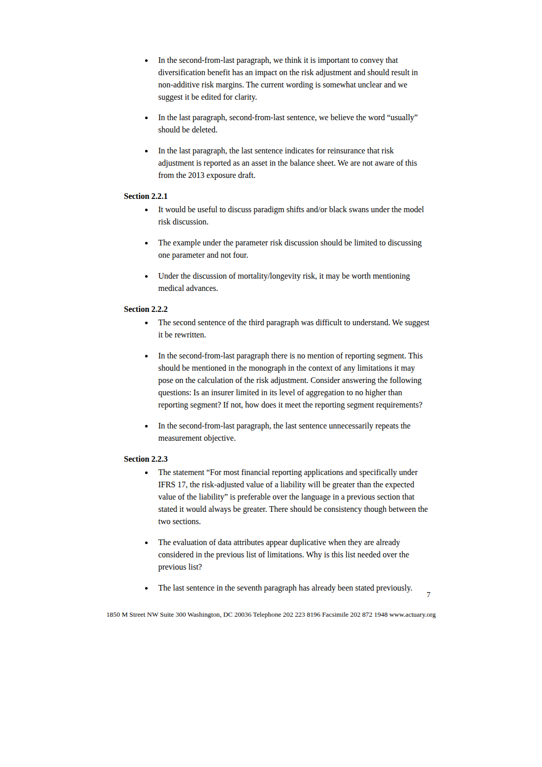In the second-from-last paragraph, we think it is important to convey that diversification benefit has an impact on the risk adjustment and should result in non-additive risk margins. The current wording is somewhat unclear and we suggest it be edited for clarity.
In the last paragraph, second-from-last sentence, we believe the word “usually” should be deleted.
In the last paragraph, the last sentence indicates for reinsurance that risk adjustment is reported as an asset in the balance sheet. We are not aware of this from the 2013 exposure draft.
Section 2.2.1
It would be useful to discuss paradigm shifts and/or black swans under the model risk discussion.
The example under the parameter risk discussion should be limited to discussing one parameter and not four.
Under the discussion of mortality/longevity risk, it may be worth mentioning medical advances.
Section 2.2.2
The second sentence of the third paragraph was difficult to understand. We suggest it be rewritten.
In the second-from-last paragraph there is no mention of reporting segment. This should be mentioned in the monograph in the context of any limitations it may pose on the calculation of the risk adjustment. Consider answering the following questions: Is an insurer limited in its level of aggregation to no higher than reporting segment? If not, how does it meet the reporting segment requirements?
In the second-from-last paragraph, the last sentence unnecessarily repeats the measurement objective.
Section 2.2.3
The statement “For most financial reporting applications and specifically under IFRS 17, the risk-adjusted value of a liability will be greater than the expected value of the liability” is preferable over the language in a previous section that stated it would always be greater. There should be consistency though between the two sections.
The evaluation of data attributes appear duplicative when they are already considered in the previous list of limitations. Why is this list needed over the previous list?
The last sentence in the seventh paragraph has already been stated previously.
7
1850 M Street NW Suite 300 Washington, DC 20036 Telephone 202 223 8196 Facsimile 202 872 1948 www.actuary.org